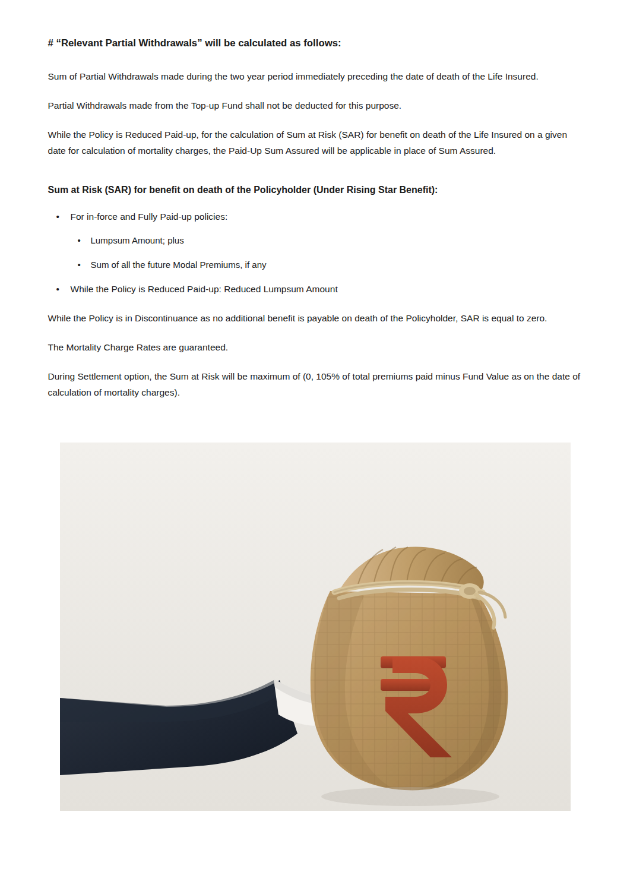# “Relevant Partial Withdrawals” will be calculated as follows:
Sum of Partial Withdrawals made during the two year period immediately preceding the date of death of the Life Insured.
Partial Withdrawals made from the Top-up Fund shall not be deducted for this purpose.
While the Policy is Reduced Paid-up, for the calculation of Sum at Risk (SAR) for benefit on death of the Life Insured on a given date for calculation of mortality charges, the Paid-Up Sum Assured will be applicable in place of Sum Assured.
Sum at Risk (SAR) for benefit on death of the Policyholder (Under Rising Star Benefit):
For in-force and Fully Paid-up policies:
Lumpsum Amount; plus
Sum of all the future Modal Premiums, if any
While the Policy is Reduced Paid-up: Reduced Lumpsum Amount
While the Policy is in Discontinuance as no additional benefit is payable on death of the Policyholder, SAR is equal to zero.
The Mortality Charge Rates are guaranteed.
During Settlement option, the Sum at Risk will be maximum of (0, 105% of total premiums paid minus Fund Value as on the date of calculation of mortality charges).